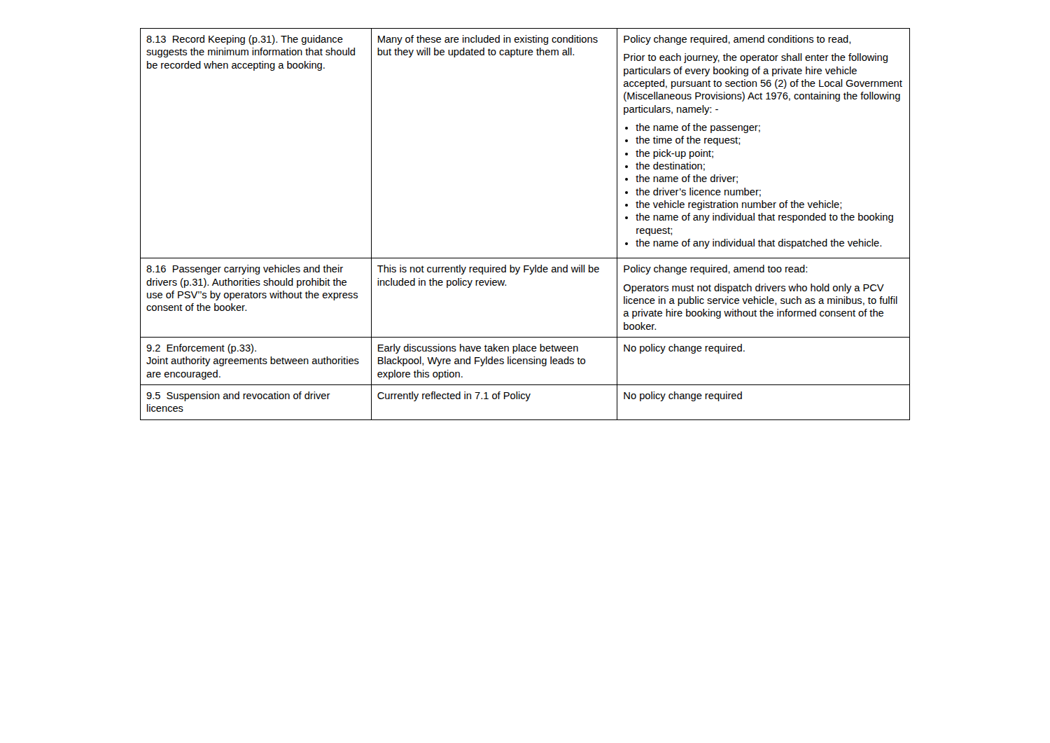| 8.13 Record Keeping (p.31). The guidance suggests the minimum information that should be recorded when accepting a booking. | Many of these are included in existing conditions but they will be updated to capture them all. | Policy change required, amend conditions to read, Prior to each journey, the operator shall enter the following particulars of every booking of a private hire vehicle accepted, pursuant to section 56 (2) of the Local Government (Miscellaneous Provisions) Act 1976, containing the following particulars, namely: - the name of the passenger; the time of the request; the pick-up point; the destination; the name of the driver; the driver’s licence number; the vehicle registration number of the vehicle; the name of any individual that responded to the booking request; the name of any individual that dispatched the vehicle. |
| 8.16 Passenger carrying vehicles and their drivers (p.31). Authorities should prohibit the use of PSV’’s by operators without the express consent of the booker. | This is not currently required by Fylde and will be included in the policy review. | Policy change required, amend too read: Operators must not dispatch drivers who hold only a PCV licence in a public service vehicle, such as a minibus, to fulfil a private hire booking without the informed consent of the booker. |
| 9.2 Enforcement (p.33). Joint authority agreements between authorities are encouraged. | Early discussions have taken place between Blackpool, Wyre and Fyldes licensing leads to explore this option. | No policy change required. |
| 9.5 Suspension and revocation of driver licences | Currently reflected in 7.1 of Policy | No policy change required |